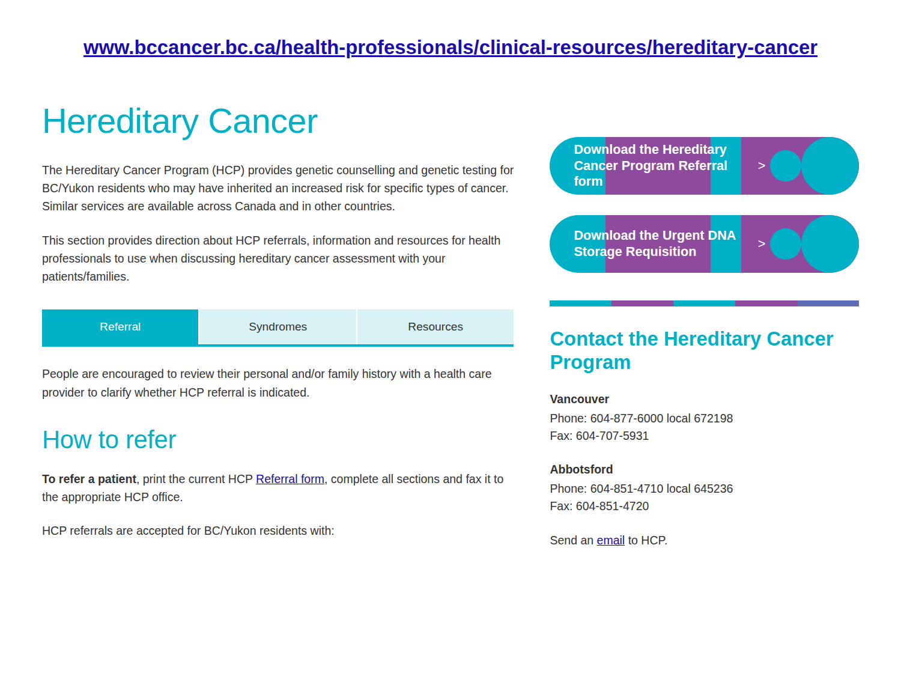www.bccancer.bc.ca/health-professionals/clinical-resources/hereditary-cancer
Hereditary Cancer
The Hereditary Cancer Program (HCP) provides genetic counselling and genetic testing for BC/Yukon residents who may have inherited an increased risk for specific types of cancer. Similar services are available across Canada and in other countries.
This section provides direction about HCP referrals, information and resources for health professionals to use when discussing hereditary cancer assessment with your patients/families.
Referral
Syndromes
Resources
People are encouraged to review their personal and/or family history with a health care provider to clarify whether HCP referral is indicated.
How to refer
To refer a patient, print the current HCP Referral form, complete all sections and fax it to the appropriate HCP office.
HCP referrals are accepted for BC/Yukon residents with:
Download the Hereditary Cancer Program Referral form > Download the Urgent DNA Storage Requisition >
Contact the Hereditary Cancer Program
Vancouver
Phone: 604-877-6000 local 672198
Fax: 604-707-5931
Abbotsford
Phone: 604-851-4710 local 645236
Fax: 604-851-4720
Send an email to HCP.